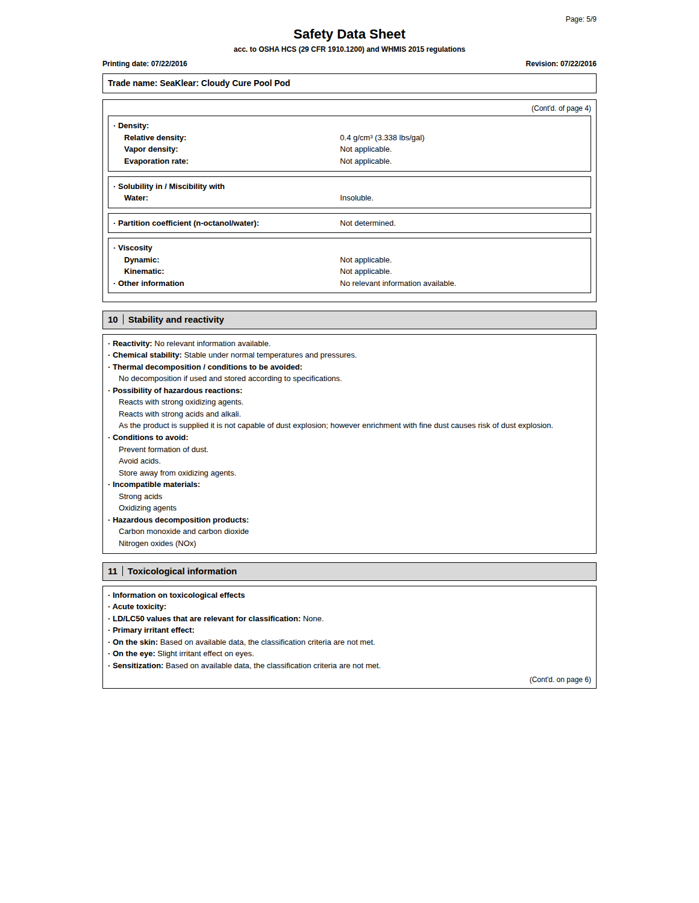Page: 5/9
Safety Data Sheet
acc. to OSHA HCS (29 CFR 1910.1200) and WHMIS 2015 regulations
Printing date: 07/22/2016 Revision: 07/22/2016
Trade name: SeaKlear: Cloudy Cure Pool Pod
(Cont'd. of page 4)
| · Density: | |
| Relative density: | 0.4 g/cm³ (3.338 lbs/gal) |
| Vapor density: | Not applicable. |
| Evaporation rate: | Not applicable. |
| · Solubility in / Miscibility with | |
| Water: | Insoluble. |
| · Partition coefficient (n-octanol/water): | Not determined. |
| · Viscosity | |
| Dynamic: | Not applicable. |
| Kinematic: | Not applicable. |
| · Other information | No relevant information available. |
10 Stability and reactivity
· Reactivity: No relevant information available.
· Chemical stability: Stable under normal temperatures and pressures.
· Thermal decomposition / conditions to be avoided:
No decomposition if used and stored according to specifications.
· Possibility of hazardous reactions:
Reacts with strong oxidizing agents.
Reacts with strong acids and alkali.
As the product is supplied it is not capable of dust explosion; however enrichment with fine dust causes risk of dust explosion.
· Conditions to avoid:
Prevent formation of dust.
Avoid acids.
Store away from oxidizing agents.
· Incompatible materials:
Strong acids
Oxidizing agents
· Hazardous decomposition products:
Carbon monoxide and carbon dioxide
Nitrogen oxides (NOx)
11 Toxicological information
· Information on toxicological effects
· Acute toxicity:
· LD/LC50 values that are relevant for classification: None.
· Primary irritant effect:
· On the skin: Based on available data, the classification criteria are not met.
· On the eye: Slight irritant effect on eyes.
· Sensitization: Based on available data, the classification criteria are not met.
(Cont'd. on page 6)